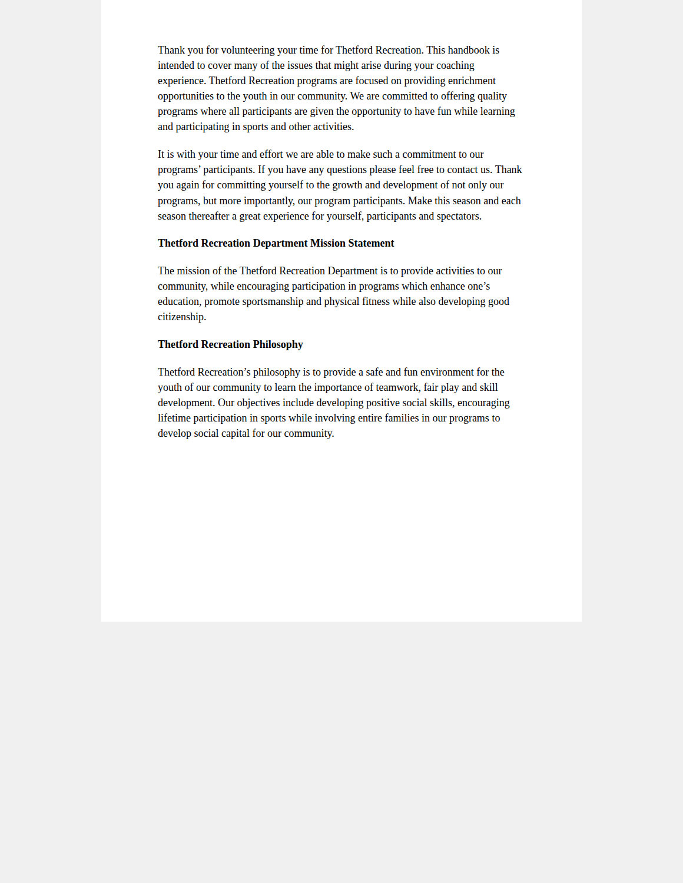Thank you for volunteering your time for Thetford Recreation. This handbook is intended to cover many of the issues that might arise during your coaching experience. Thetford Recreation programs are focused on providing enrichment opportunities to the youth in our community. We are committed to offering quality programs where all participants are given the opportunity to have fun while learning and participating in sports and other activities.
It is with your time and effort we are able to make such a commitment to our programs’ participants. If you have any questions please feel free to contact us. Thank you again for committing yourself to the growth and development of not only our programs, but more importantly, our program participants. Make this season and each season thereafter a great experience for yourself, participants and spectators.
Thetford Recreation Department Mission Statement
The mission of the Thetford Recreation Department is to provide activities to our community, while encouraging participation in programs which enhance one’s education, promote sportsmanship and physical fitness while also developing good citizenship.
Thetford Recreation Philosophy
Thetford Recreation’s philosophy is to provide a safe and fun environment for the youth of our community to learn the importance of teamwork, fair play and skill development. Our objectives include developing positive social skills, encouraging lifetime participation in sports while involving entire families in our programs to develop social capital for our community.